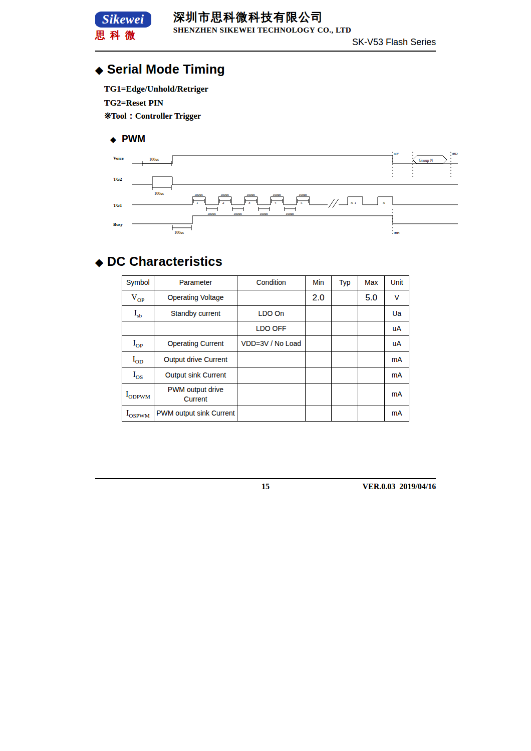Sikewei
思科微
深圳市思科微科技有限公司
SHENZHEN SIKEWEI TECHNOLOGY CO., LTD
SK-V53 Flash Series
◆ Serial Mode Timing
TG1=Edge/Unhold/Retriger
TG2=Reset PIN
※Tool：Controller Trigger
◆ PWM
Voice TG2 TG1 Busy 100us 100us 100us 100us 100us 100us 100us 100us 100us 100us 100us 100us 1 2 3 4 5 N-1 N tdV tBD Group N tBH
◆ DC Characteristics
| Symbol | Parameter | Condition | Min | Typ | Max | Unit |
| --- | --- | --- | --- | --- | --- | --- |
| V OP | Operating Voltage | | 2.0 | | 5.0 | V |
| I sb | Standby current | LDO On | | | | Ua |
| | | LDO OFF | | | | uA |
| I OP | Operating Current | VDD=3V / No Load | | | | uA |
| I OD | Output drive Current | | | | | mA |
| I OS | Output sink Current | | | | | mA |
| I ODPWM | PWM output drive Current | | | | | mA |
| I OSPWM | PWM output sink Current | | | | | mA |
15
VER.0.03 2019/04/16